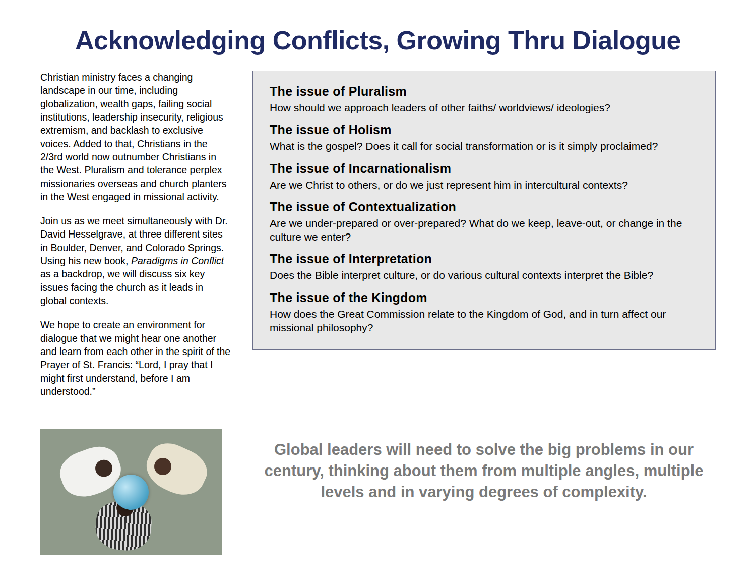Acknowledging Conflicts, Growing Thru Dialogue
Christian ministry faces a changing landscape in our time, including globalization, wealth gaps, failing social institutions, leadership insecurity, religious extremism, and backlash to exclusive voices. Added to that, Christians in the 2/3rd world now outnumber Christians in the West. Pluralism and tolerance perplex missionaries overseas and church planters in the West engaged in missional activity.
Join us as we meet simultaneously with Dr. David Hesselgrave, at three different sites in Boulder, Denver, and Colorado Springs. Using his new book, Paradigms in Conflict as a backdrop, we will discuss six key issues facing the church as it leads in global contexts.
We hope to create an environment for dialogue that we might hear one another and learn from each other in the spirit of the Prayer of St. Francis: “Lord, I pray that I might first understand, before I am understood.”
The issue of Pluralism
How should we approach leaders of other faiths/ worldviews/ ideologies?
The issue of Holism
What is the gospel? Does it call for social transformation or is it simply proclaimed?
The issue of Incarnationalism
Are we Christ to others, or do we just represent him in intercultural contexts?
The issue of Contextualization
Are we under-prepared or over-prepared? What do we keep, leave-out, or change in the culture we enter?
The issue of Interpretation
Does the Bible interpret culture, or do various cultural contexts interpret the Bible?
The issue of the Kingdom
How does the Great Commission relate to the Kingdom of God, and in turn affect our missional philosophy?
Global leaders will need to solve the big problems in our century, thinking about them from multiple angles, multiple levels and in varying degrees of complexity.